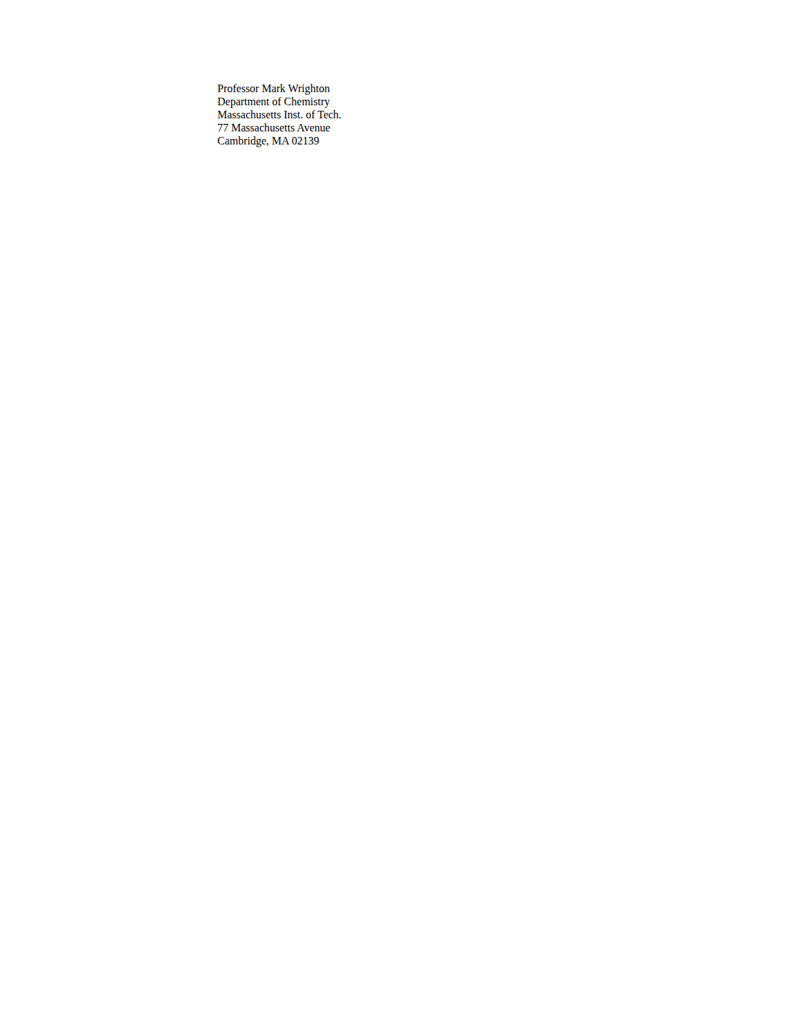Professor Mark Wrighton Department of Chemistry Massachusetts Inst. of Tech. 77 Massachusetts Avenue Cambridge, MA 02139